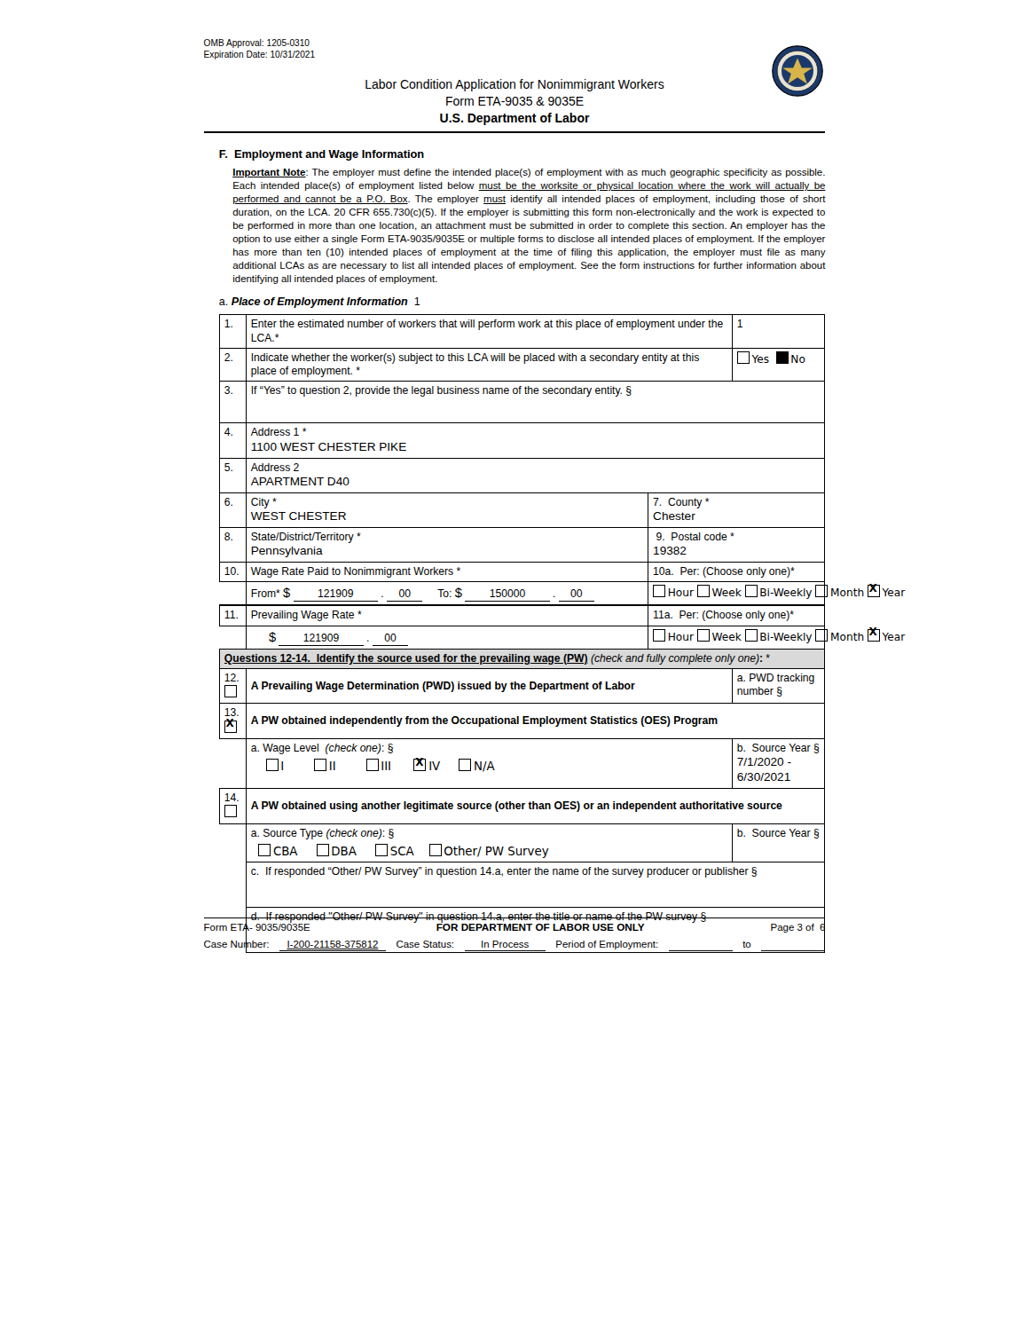OMB Approval: 1205-0310
Expiration Date: 10/31/2021
DOL
Labor Condition Application for Nonimmigrant Workers
Form ETA-9035 & 9035E
U.S. Department of Labor
F. Employment and Wage Information
Important Note: The employer must define the intended place(s) of employment with as much geographic specificity as possible. Each intended place(s) of employment listed below must be the worksite or physical location where the work will actually be performed and cannot be a P.O. Box. The employer must identify all intended places of employment, including those of short duration, on the LCA. 20 CFR 655.730(c)(5). If the employer is submitting this form non-electronically and the work is expected to be performed in more than one location, an attachment must be submitted in order to complete this section. An employer has the option to use either a single Form ETA-9035/9035E or multiple forms to disclose all intended places of employment. If the employer has more than ten (10) intended places of employment at the time of filing this application, the employer must file as many additional LCAs as are necessary to list all intended places of employment. See the form instructions for further information about identifying all intended places of employment.
a. Place of Employment Information 1
| 1. | Enter the estimated number of workers that will perform work at this place of employment under the LCA.* | 1 |
| 2. | Indicate whether the worker(s) subject to this LCA will be placed with a secondary entity at this place of employment. * | Yes No |
| 3. | If “Yes” to question 2, provide the legal business name of the secondary entity. § |
| 4. | Address 1 * 1100 WEST CHESTER PIKE |
| 5. | Address 2 APARTMENT D40 |
| 6. | City * WEST CHESTER | 7. County * Chester |
| 8. | State/District/Territory * Pennsylvania | 9. Postal code * 19382 |
| 10. | Wage Rate Paid to Nonimmigrant Workers * | 10a. Per: (Choose only one)* |
| | From* $ 121909 . 00 To: $ 150000 . 00 | Hour Week Bi-Weekly Month Year |
| 11. | Prevailing Wage Rate * | 11a. Per: (Choose only one)* |
| | $ 121909 . 00 | Hour Week Bi-Weekly Month Year |
| Questions 12-14. Identify the source used for the prevailing wage (PW) (check and fully complete only one) : * |
| 12. | A Prevailing Wage Determination (PWD) issued by the Department of Labor | a. PWD tracking number § |
| 13. | A PW obtained independently from the Occupational Employment Statistics (OES) Program |
| | a. Wage Level (check one) : § I II III IV N/A | b. Source Year § 7/1/2020 - 6/30/2021 |
| 14. | A PW obtained using another legitimate source (other than OES) or an independent authoritative source |
| | a. Source Type (check one) : § CBA DBA SCA Other/ PW Survey | b. Source Year § |
| | c. If responded “Other/ PW Survey” in question 14.a, enter the name of the survey producer or publisher § |
| | d. If responded "Other/ PW Survey" in question 14.a, enter the title or name of the PW survey § |
Form ETA- 9035/9035E
FOR DEPARTMENT OF LABOR USE ONLY
Page 3 of 6
Case Number: I-200-21158-375812 Case Status: In Process Period of Employment: to